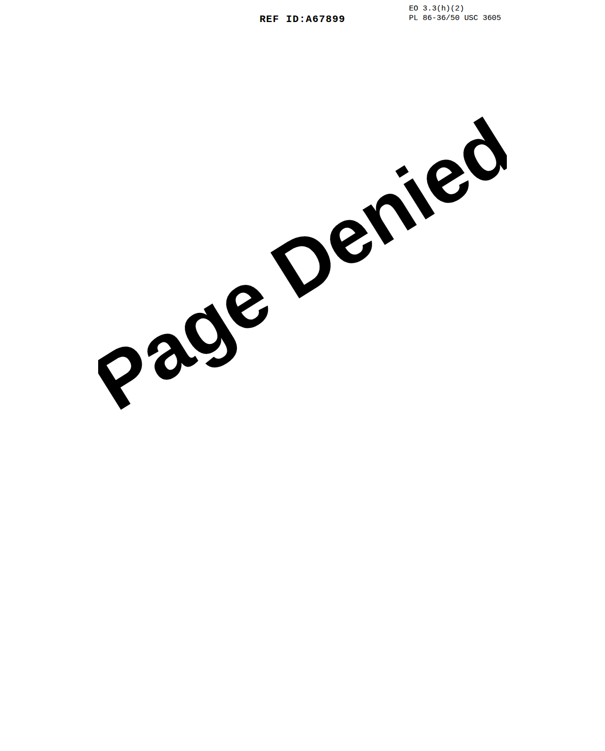EO 3.3(h)(2)
PL 86-36/50 USC 3605
REF ID:A67899
Page Denied